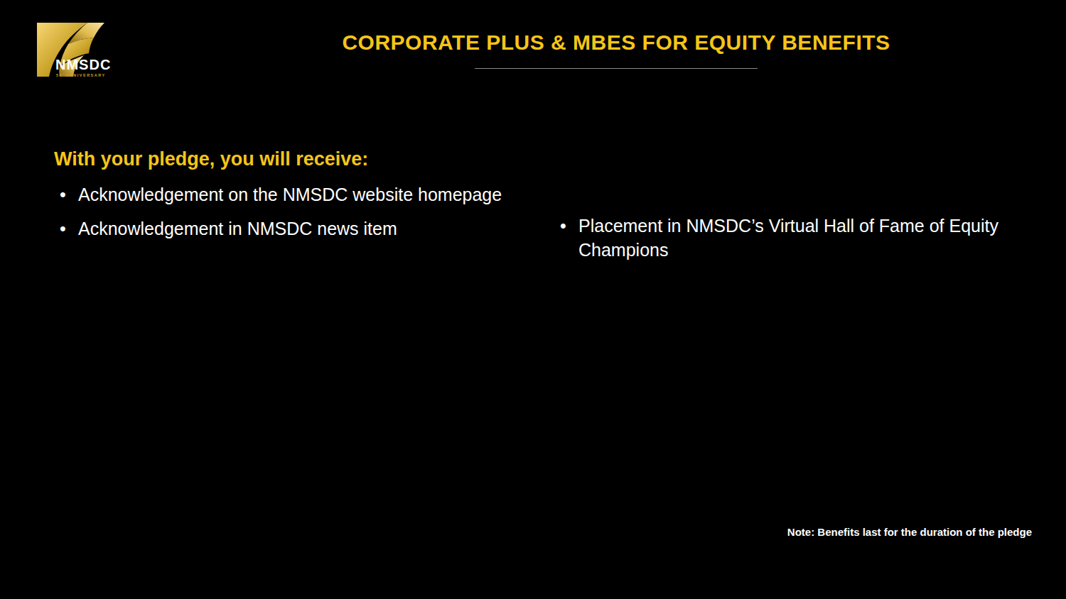NMSDC 50th Anniversary NMSDC 50”ANNIVERSARY
Corporate Plus & MBEs for Equity Benefits
With your pledge, you will receive:
Acknowledgement on the NMSDC website homepage
Acknowledgement in NMSDC news item
Placement in NMSDC’s Virtual Hall of Fame of Equity Champions
Note: Benefits last for the duration of the pledge